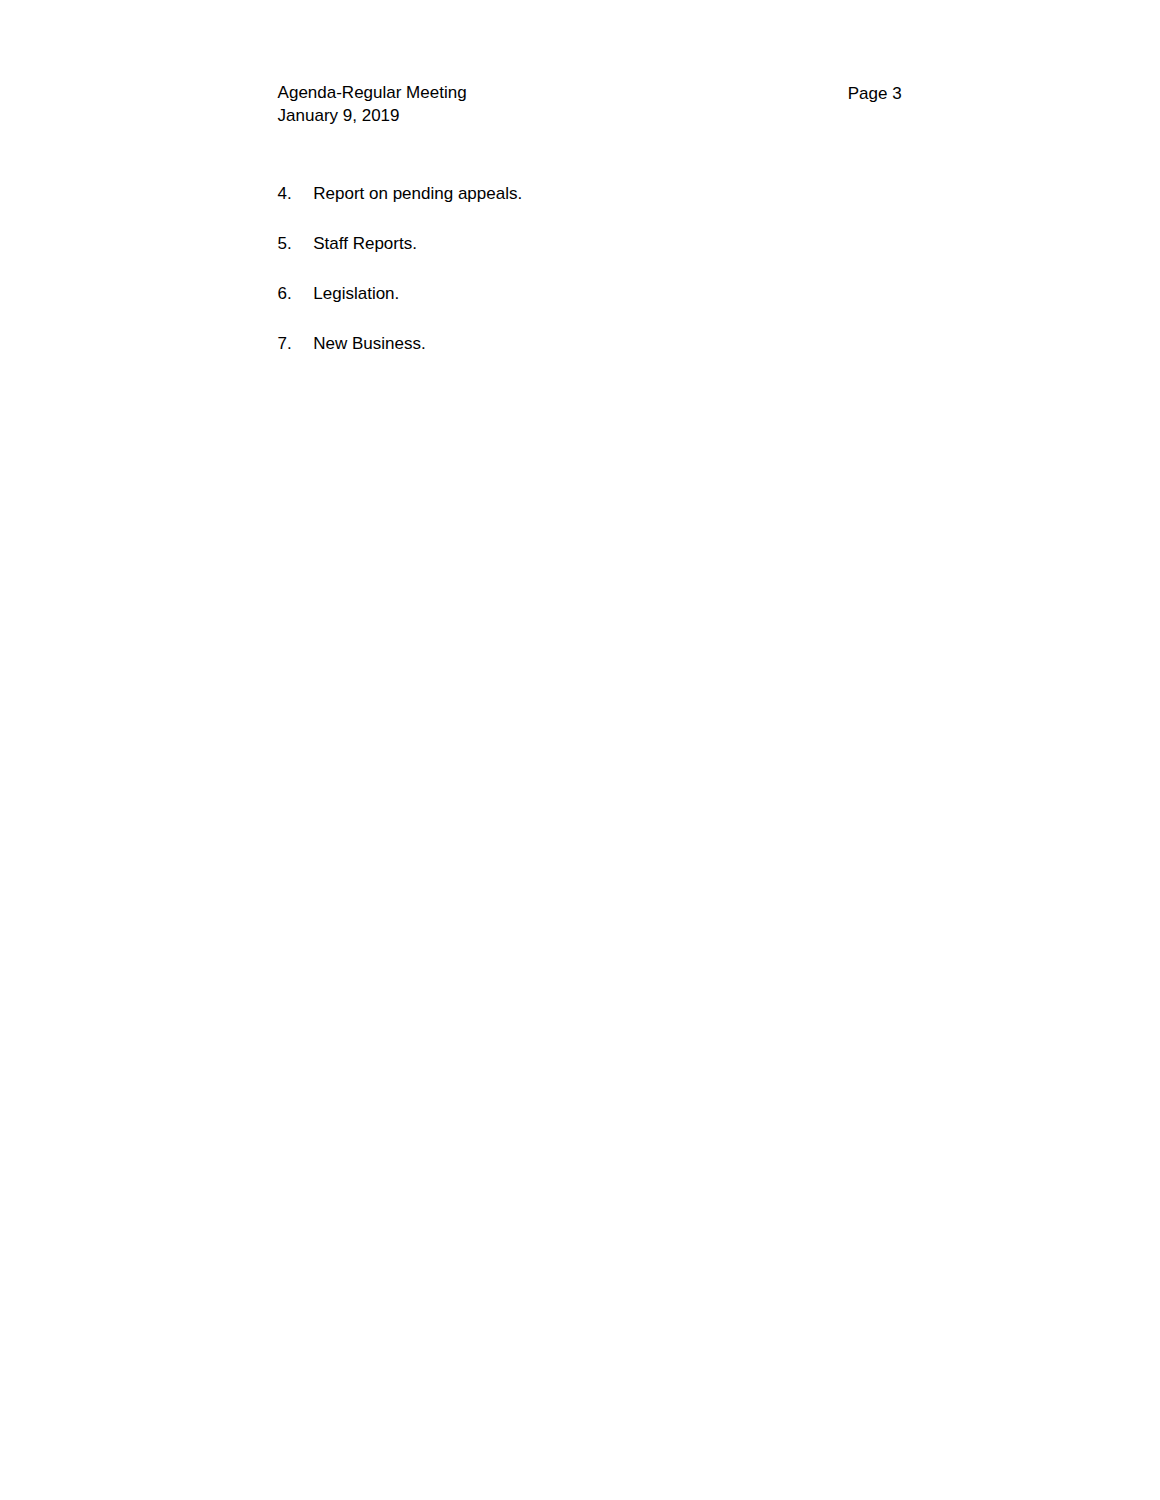Agenda-Regular Meeting
January 9, 2019
Page 3
4. Report on pending appeals.
5. Staff Reports.
6. Legislation.
7. New Business.